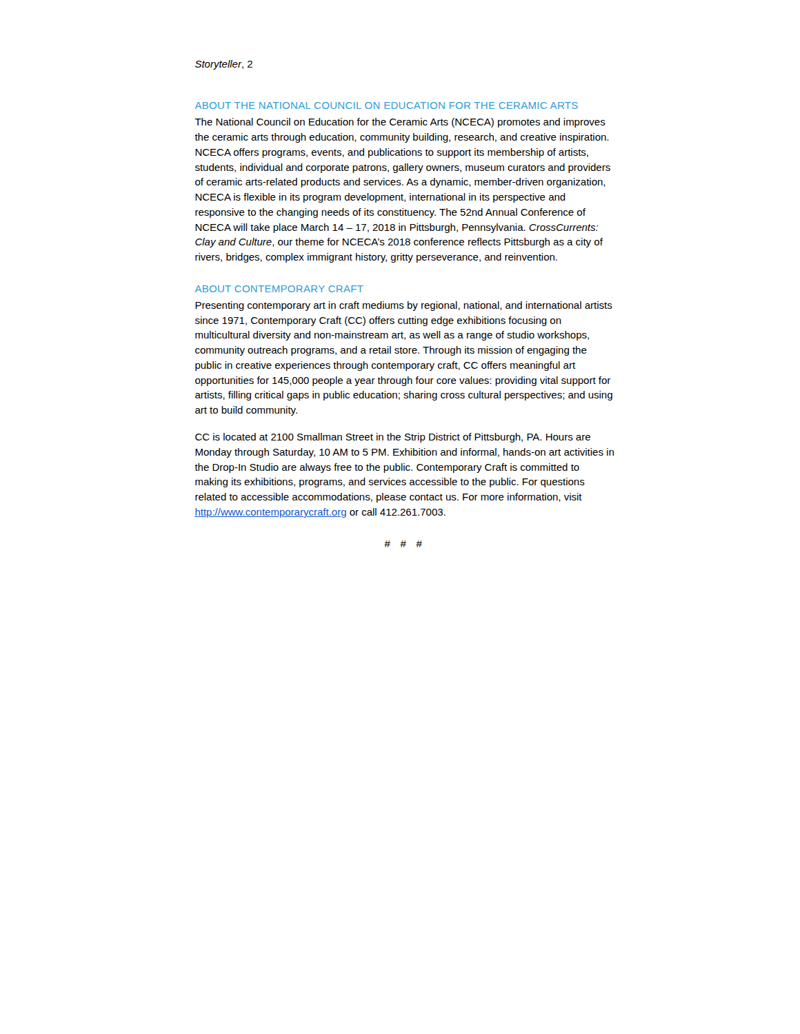Storyteller, 2
About the National Council on Education for the Ceramic Arts
The National Council on Education for the Ceramic Arts (NCECA) promotes and improves the ceramic arts through education, community building, research, and creative inspiration. NCECA offers programs, events, and publications to support its membership of artists, students, individual and corporate patrons, gallery owners, museum curators and providers of ceramic arts-related products and services. As a dynamic, member-driven organization, NCECA is flexible in its program development, international in its perspective and responsive to the changing needs of its constituency. The 52nd Annual Conference of NCECA will take place March 14 – 17, 2018 in Pittsburgh, Pennsylvania. CrossCurrents: Clay and Culture, our theme for NCECA’s 2018 conference reflects Pittsburgh as a city of rivers, bridges, complex immigrant history, gritty perseverance, and reinvention.
About Contemporary Craft
Presenting contemporary art in craft mediums by regional, national, and international artists since 1971, Contemporary Craft (CC) offers cutting edge exhibitions focusing on multicultural diversity and non-mainstream art, as well as a range of studio workshops, community outreach programs, and a retail store. Through its mission of engaging the public in creative experiences through contemporary craft, CC offers meaningful art opportunities for 145,000 people a year through four core values: providing vital support for artists, filling critical gaps in public education; sharing cross cultural perspectives; and using art to build community.
CC is located at 2100 Smallman Street in the Strip District of Pittsburgh, PA. Hours are Monday through Saturday, 10 AM to 5 PM. Exhibition and informal, hands-on art activities in the Drop-In Studio are always free to the public. Contemporary Craft is committed to making its exhibitions, programs, and services accessible to the public. For questions related to accessible accommodations, please contact us. For more information, visit http://www.contemporarycraft.org or call 412.261.7003.
# # #